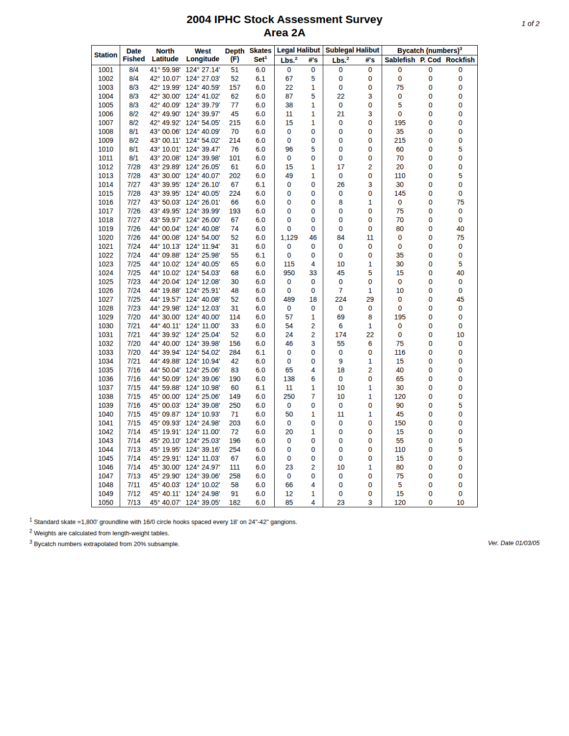1 of 2
2004 IPHC Stock Assessment Survey
Area 2A
| Station | Date Fished | North Latitude | West Longitude | Depth (F) | Skates Set 1 | Legal Halibut | Sublegal Halibut | Bycatch (numbers) 3 |
| --- | --- | --- | --- | --- | --- | --- | --- | --- |
| Lbs. 2 | #'s | Lbs. 2 | #'s | Sablefish | P. Cod | Rockfish |
| 1001 | 8/4 | 41° 59.98' | 124° 27.14' | 51 | 6.0 | 0 | 0 | 0 | 0 | 0 | 0 | 0 |
| 1002 | 8/4 | 42° 10.07' | 124° 27.03' | 52 | 6.1 | 67 | 5 | 0 | 0 | 0 | 0 | 0 |
| 1003 | 8/3 | 42° 19.99' | 124° 40.59' | 157 | 6.0 | 22 | 1 | 0 | 0 | 75 | 0 | 0 |
| 1004 | 8/3 | 42° 30.00' | 124° 41.02' | 62 | 6.0 | 87 | 5 | 22 | 3 | 0 | 0 | 0 |
| 1005 | 8/3 | 42° 40.09' | 124° 39.79' | 77 | 6.0 | 38 | 1 | 0 | 0 | 5 | 0 | 0 |
| 1006 | 8/2 | 42° 49.90' | 124° 39.97' | 45 | 6.0 | 11 | 1 | 21 | 3 | 0 | 0 | 0 |
| 1007 | 8/2 | 42° 49.92' | 124° 54.05' | 215 | 6.0 | 15 | 1 | 0 | 0 | 195 | 0 | 0 |
| 1008 | 8/1 | 43° 00.06' | 124° 40.09' | 70 | 6.0 | 0 | 0 | 0 | 0 | 35 | 0 | 0 |
| 1009 | 8/2 | 43° 00.11' | 124° 54.02' | 214 | 6.0 | 0 | 0 | 0 | 0 | 215 | 0 | 0 |
| 1010 | 8/1 | 43° 10.01' | 124° 39.47' | 76 | 6.0 | 96 | 5 | 0 | 0 | 60 | 0 | 5 |
| 1011 | 8/1 | 43° 20.08' | 124° 39.98' | 101 | 6.0 | 0 | 0 | 0 | 0 | 70 | 0 | 0 |
| 1012 | 7/28 | 43° 29.89' | 124° 26.05' | 61 | 6.0 | 15 | 1 | 17 | 2 | 20 | 0 | 0 |
| 1013 | 7/28 | 43° 30.00' | 124° 40.07' | 202 | 6.0 | 49 | 1 | 0 | 0 | 110 | 0 | 5 |
| 1014 | 7/27 | 43° 39.95' | 124° 26.10' | 67 | 6.1 | 0 | 0 | 26 | 3 | 30 | 0 | 0 |
| 1015 | 7/28 | 43° 39.95' | 124° 40.05' | 224 | 6.0 | 0 | 0 | 0 | 0 | 145 | 0 | 0 |
| 1016 | 7/27 | 43° 50.03' | 124° 26.01' | 66 | 6.0 | 0 | 0 | 8 | 1 | 0 | 0 | 75 |
| 1017 | 7/26 | 43° 49.95' | 124° 39.99' | 193 | 6.0 | 0 | 0 | 0 | 0 | 75 | 0 | 0 |
| 1018 | 7/27 | 43° 59.97' | 124° 26.00' | 67 | 6.0 | 0 | 0 | 0 | 0 | 70 | 0 | 0 |
| 1019 | 7/26 | 44° 00.04' | 124° 40.08' | 74 | 6.0 | 0 | 0 | 0 | 0 | 80 | 0 | 40 |
| 1020 | 7/26 | 44° 00.08' | 124° 54.00' | 52 | 6.0 | 1,129 | 46 | 84 | 11 | 0 | 0 | 75 |
| 1021 | 7/24 | 44° 10.13' | 124° 11.94' | 31 | 6.0 | 0 | 0 | 0 | 0 | 0 | 0 | 0 |
| 1022 | 7/24 | 44° 09.88' | 124° 25.98' | 55 | 6.1 | 0 | 0 | 0 | 0 | 35 | 0 | 0 |
| 1023 | 7/25 | 44° 10.02' | 124° 40.05' | 65 | 6.0 | 115 | 4 | 10 | 1 | 30 | 0 | 5 |
| 1024 | 7/25 | 44° 10.02' | 124° 54.03' | 68 | 6.0 | 950 | 33 | 45 | 5 | 15 | 0 | 40 |
| 1025 | 7/23 | 44° 20.04' | 124° 12.08' | 30 | 6.0 | 0 | 0 | 0 | 0 | 0 | 0 | 0 |
| 1026 | 7/24 | 44° 19.88' | 124° 25.91' | 48 | 6.0 | 0 | 0 | 7 | 1 | 10 | 0 | 0 |
| 1027 | 7/25 | 44° 19.57' | 124° 40.08' | 52 | 6.0 | 489 | 18 | 224 | 29 | 0 | 0 | 45 |
| 1028 | 7/23 | 44° 29.98' | 124° 12.03' | 31 | 6.0 | 0 | 0 | 0 | 0 | 0 | 0 | 0 |
| 1029 | 7/20 | 44° 30.00' | 124° 40.00' | 114 | 6.0 | 57 | 1 | 69 | 8 | 195 | 0 | 0 |
| 1030 | 7/21 | 44° 40.11' | 124° 11.00' | 33 | 6.0 | 54 | 2 | 6 | 1 | 0 | 0 | 0 |
| 1031 | 7/21 | 44° 39.92' | 124° 25.04' | 52 | 6.0 | 24 | 2 | 174 | 22 | 0 | 0 | 10 |
| 1032 | 7/20 | 44° 40.00' | 124° 39.98' | 156 | 6.0 | 46 | 3 | 55 | 6 | 75 | 0 | 0 |
| 1033 | 7/20 | 44° 39.94' | 124° 54.02' | 284 | 6.1 | 0 | 0 | 0 | 0 | 116 | 0 | 0 |
| 1034 | 7/21 | 44° 49.88' | 124° 10.94' | 42 | 6.0 | 0 | 0 | 9 | 1 | 15 | 0 | 0 |
| 1035 | 7/16 | 44° 50.04' | 124° 25.06' | 83 | 6.0 | 65 | 4 | 18 | 2 | 40 | 0 | 0 |
| 1036 | 7/16 | 44° 50.09' | 124° 39.06' | 190 | 6.0 | 138 | 6 | 0 | 0 | 65 | 0 | 0 |
| 1037 | 7/15 | 44° 59.88' | 124° 10.98' | 60 | 6.1 | 11 | 1 | 10 | 1 | 30 | 0 | 0 |
| 1038 | 7/15 | 45° 00.00' | 124° 25.06' | 149 | 6.0 | 250 | 7 | 10 | 1 | 120 | 0 | 0 |
| 1039 | 7/16 | 45° 00.03' | 124° 39.08' | 250 | 6.0 | 0 | 0 | 0 | 0 | 90 | 0 | 5 |
| 1040 | 7/15 | 45° 09.87' | 124° 10.93' | 71 | 6.0 | 50 | 1 | 11 | 1 | 45 | 0 | 0 |
| 1041 | 7/15 | 45° 09.93' | 124° 24.98' | 203 | 6.0 | 0 | 0 | 0 | 0 | 150 | 0 | 0 |
| 1042 | 7/14 | 45° 19.91' | 124° 11.00' | 72 | 6.0 | 20 | 1 | 0 | 0 | 15 | 0 | 0 |
| 1043 | 7/14 | 45° 20.10' | 124° 25.03' | 196 | 6.0 | 0 | 0 | 0 | 0 | 55 | 0 | 0 |
| 1044 | 7/13 | 45° 19.95' | 124° 39.16' | 254 | 6.0 | 0 | 0 | 0 | 0 | 110 | 0 | 5 |
| 1045 | 7/14 | 45° 29.91' | 124° 11.03' | 67 | 6.0 | 0 | 0 | 0 | 0 | 15 | 0 | 0 |
| 1046 | 7/14 | 45° 30.00' | 124° 24.97' | 111 | 6.0 | 23 | 2 | 10 | 1 | 80 | 0 | 0 |
| 1047 | 7/13 | 45° 29.90' | 124° 39.06' | 258 | 6.0 | 0 | 0 | 0 | 0 | 75 | 0 | 0 |
| 1048 | 7/11 | 45° 40.03' | 124° 10.02' | 58 | 6.0 | 66 | 4 | 0 | 0 | 5 | 0 | 0 |
| 1049 | 7/12 | 45° 40.11' | 124° 24.98' | 91 | 6.0 | 12 | 1 | 0 | 0 | 15 | 0 | 0 |
| 1050 | 7/13 | 45° 40.07' | 124° 39.05' | 182 | 6.0 | 85 | 4 | 23 | 3 | 120 | 0 | 10 |
1 Standard skate =1,800' groundline with 16/0 circle hooks spaced every 18' on 24"-42" gangions.
2 Weights are calculated from length-weight tables.
3 Bycatch numbers extrapolated from 20% subsample. Ver. Date 01/03/05